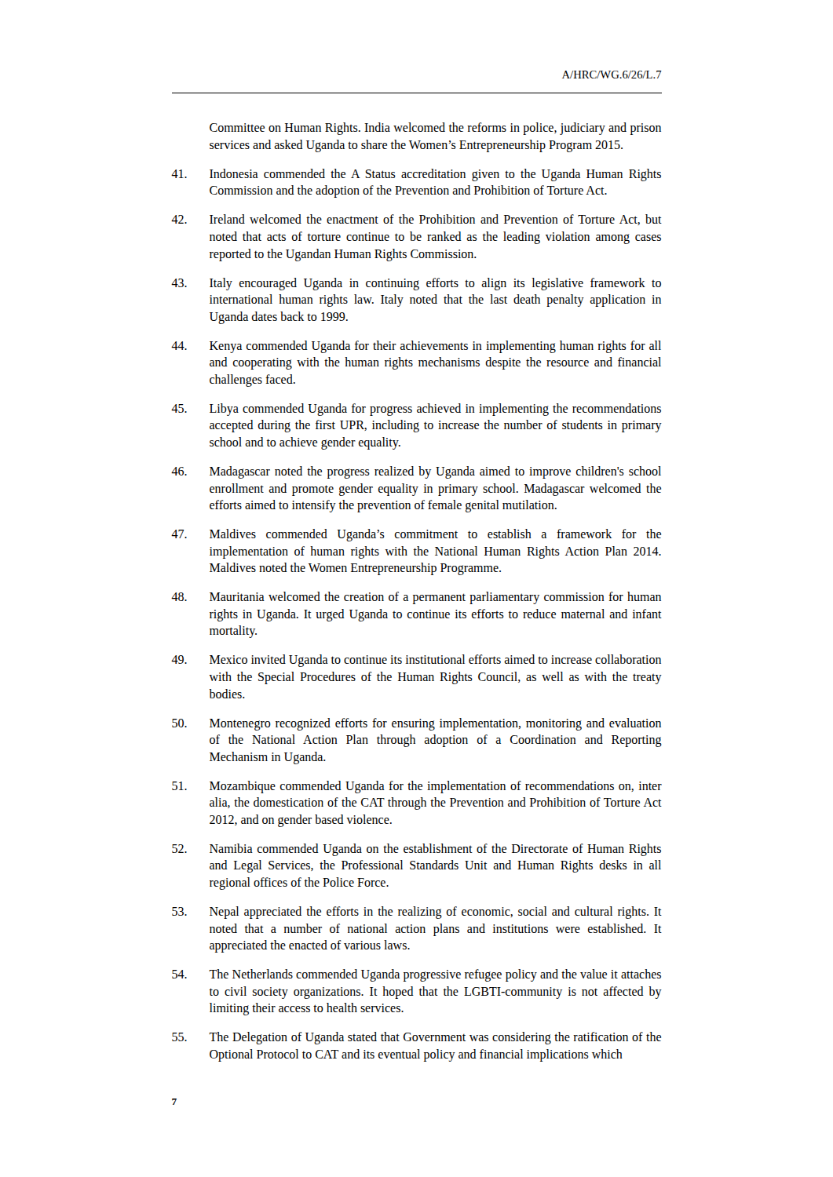A/HRC/WG.6/26/L.7
Committee on Human Rights. India welcomed the reforms in police, judiciary and prison services and asked Uganda to share the Women’s Entrepreneurship Program 2015.
41. Indonesia commended the A Status accreditation given to the Uganda Human Rights Commission and the adoption of the Prevention and Prohibition of Torture Act.
42. Ireland welcomed the enactment of the Prohibition and Prevention of Torture Act, but noted that acts of torture continue to be ranked as the leading violation among cases reported to the Ugandan Human Rights Commission.
43. Italy encouraged Uganda in continuing efforts to align its legislative framework to international human rights law. Italy noted that the last death penalty application in Uganda dates back to 1999.
44. Kenya commended Uganda for their achievements in implementing human rights for all and cooperating with the human rights mechanisms despite the resource and financial challenges faced.
45. Libya commended Uganda for progress achieved in implementing the recommendations accepted during the first UPR, including to increase the number of students in primary school and to achieve gender equality.
46. Madagascar noted the progress realized by Uganda aimed to improve children's school enrollment and promote gender equality in primary school. Madagascar welcomed the efforts aimed to intensify the prevention of female genital mutilation.
47. Maldives commended Uganda’s commitment to establish a framework for the implementation of human rights with the National Human Rights Action Plan 2014. Maldives noted the Women Entrepreneurship Programme.
48. Mauritania welcomed the creation of a permanent parliamentary commission for human rights in Uganda. It urged Uganda to continue its efforts to reduce maternal and infant mortality.
49. Mexico invited Uganda to continue its institutional efforts aimed to increase collaboration with the Special Procedures of the Human Rights Council, as well as with the treaty bodies.
50. Montenegro recognized efforts for ensuring implementation, monitoring and evaluation of the National Action Plan through adoption of a Coordination and Reporting Mechanism in Uganda.
51. Mozambique commended Uganda for the implementation of recommendations on, inter alia, the domestication of the CAT through the Prevention and Prohibition of Torture Act 2012, and on gender based violence.
52. Namibia commended Uganda on the establishment of the Directorate of Human Rights and Legal Services, the Professional Standards Unit and Human Rights desks in all regional offices of the Police Force.
53. Nepal appreciated the efforts in the realizing of economic, social and cultural rights. It noted that a number of national action plans and institutions were established. It appreciated the enacted of various laws.
54. The Netherlands commended Uganda progressive refugee policy and the value it attaches to civil society organizations. It hoped that the LGBTI-community is not affected by limiting their access to health services.
55. The Delegation of Uganda stated that Government was considering the ratification of the Optional Protocol to CAT and its eventual policy and financial implications which
7